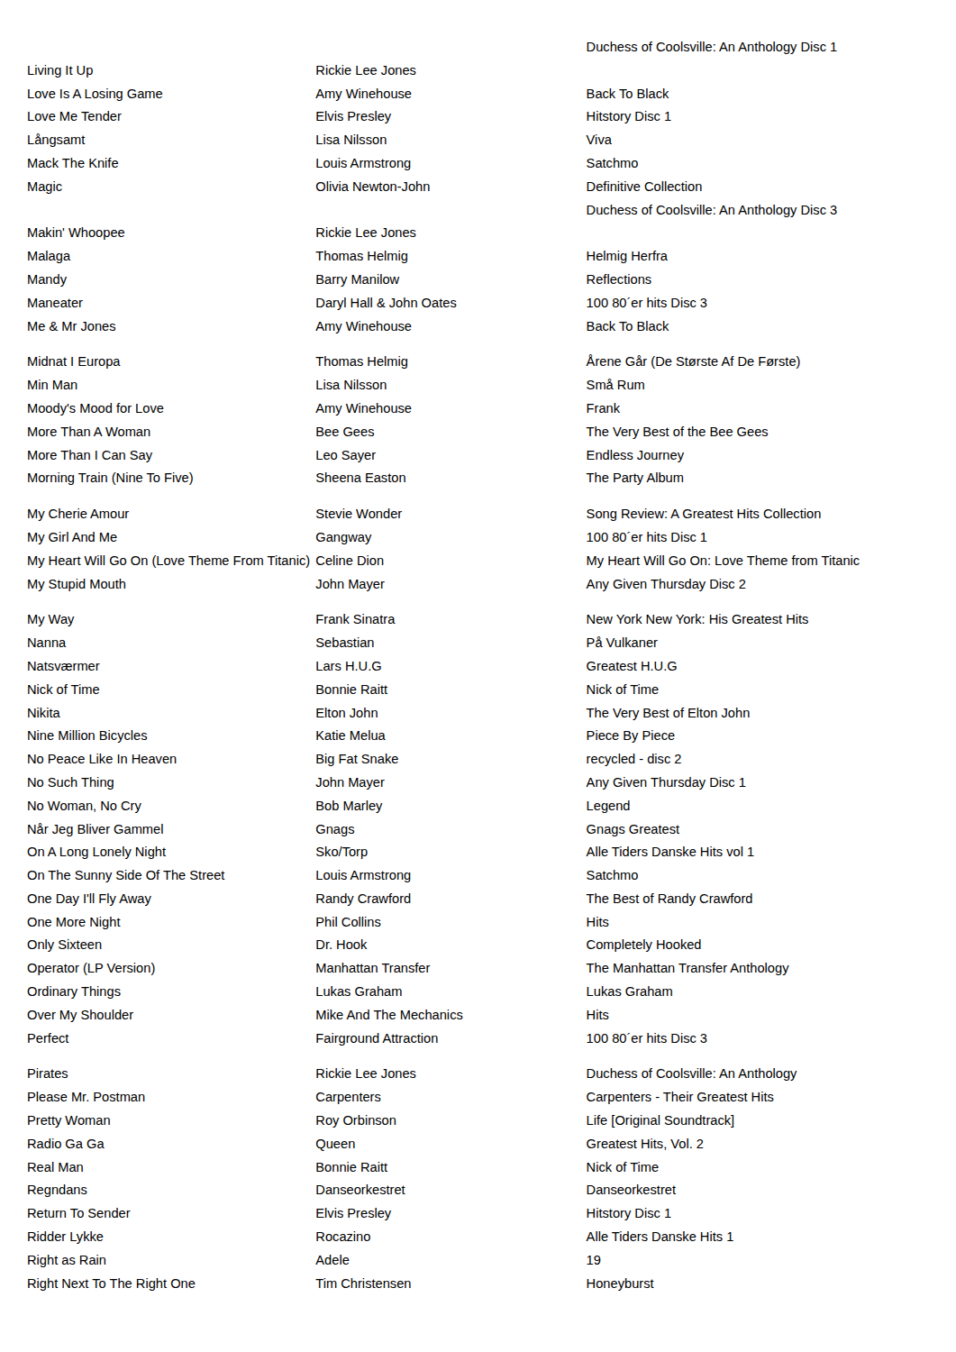| | | Duchess of Coolsville: An Anthology Disc 1 |
| Living It Up | Rickie Lee Jones | |
| Love Is A Losing Game | Amy Winehouse | Back To Black |
| Love Me Tender | Elvis Presley | Hitstory Disc 1 |
| Långsamt | Lisa Nilsson | Viva |
| Mack The Knife | Louis Armstrong | Satchmo |
| Magic | Olivia Newton-John | Definitive Collection |
| | | Duchess of Coolsville: An Anthology Disc 3 |
| Makin' Whoopee | Rickie Lee Jones | |
| Malaga | Thomas Helmig | Helmig Herfra |
| Mandy | Barry Manilow | Reflections |
| Maneater | Daryl Hall & John Oates | 100 80´er hits Disc 3 |
| Me & Mr Jones | Amy Winehouse | Back To Black |
| Midnat I Europa | Thomas Helmig | Årene Går (De Største Af De Første) |
| Min Man | Lisa Nilsson | Små Rum |
| Moody's Mood for Love | Amy Winehouse | Frank |
| More Than A Woman | Bee Gees | The Very Best of the Bee Gees |
| More Than I Can Say | Leo Sayer | Endless Journey |
| Morning Train (Nine To Five) | Sheena Easton | The Party Album |
| My Cherie Amour | Stevie Wonder | Song Review: A Greatest Hits Collection |
| My Girl And Me | Gangway | 100 80´er hits Disc 1 |
| My Heart Will Go On (Love Theme From Titanic) | Celine Dion | My Heart Will Go On: Love Theme from Titanic |
| My Stupid Mouth | John Mayer | Any Given Thursday Disc 2 |
| My Way | Frank Sinatra | New York New York: His Greatest Hits |
| Nanna | Sebastian | På Vulkaner |
| Natsværmer | Lars H.U.G | Greatest H.U.G |
| Nick of Time | Bonnie Raitt | Nick of Time |
| Nikita | Elton John | The Very Best of Elton John |
| Nine Million Bicycles | Katie Melua | Piece By Piece |
| No Peace Like In Heaven | Big Fat Snake | recycled - disc 2 |
| No Such Thing | John Mayer | Any Given Thursday Disc 1 |
| No Woman, No Cry | Bob Marley | Legend |
| Når Jeg Bliver Gammel | Gnags | Gnags Greatest |
| On A Long Lonely Night | Sko/Torp | Alle Tiders Danske Hits vol 1 |
| On The Sunny Side Of The Street | Louis Armstrong | Satchmo |
| One Day I'll Fly Away | Randy Crawford | The Best of Randy Crawford |
| One More Night | Phil Collins | Hits |
| Only Sixteen | Dr. Hook | Completely Hooked |
| Operator (LP Version) | Manhattan Transfer | The Manhattan Transfer Anthology |
| Ordinary Things | Lukas Graham | Lukas Graham |
| Over My Shoulder | Mike And The Mechanics | Hits |
| Perfect | Fairground Attraction | 100 80´er hits Disc 3 |
| Pirates | Rickie Lee Jones | Duchess of Coolsville: An Anthology |
| Please Mr. Postman | Carpenters | Carpenters - Their Greatest Hits |
| Pretty Woman | Roy Orbinson | Life [Original Soundtrack] |
| Radio Ga Ga | Queen | Greatest Hits, Vol. 2 |
| Real Man | Bonnie Raitt | Nick of Time |
| Regndans | Danseorkestret | Danseorkestret |
| Return To Sender | Elvis Presley | Hitstory Disc 1 |
| Ridder Lykke | Rocazino | Alle Tiders Danske Hits 1 |
| Right as Rain | Adele | 19 |
| Right Next To The Right One | Tim Christensen | Honeyburst |